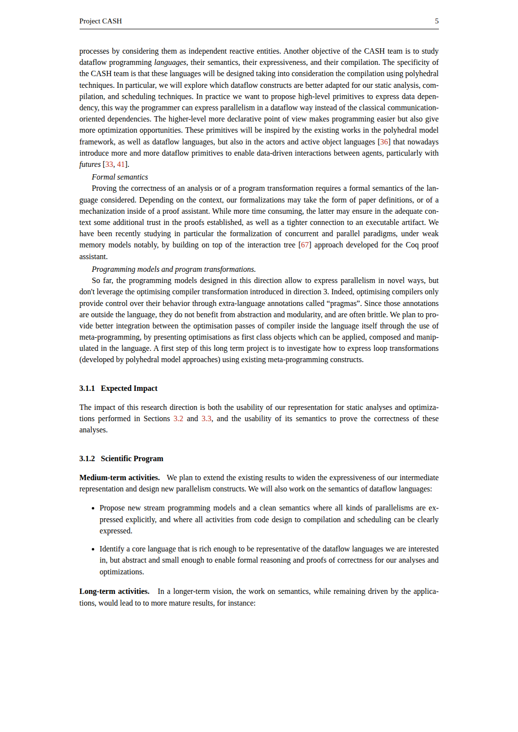Project CASH 5
processes by considering them as independent reactive entities. Another objective of the CASH team is to study dataflow programming languages, their semantics, their expressiveness, and their compilation. The specificity of the CASH team is that these languages will be designed taking into consideration the compilation using polyhedral techniques. In particular, we will explore which dataflow constructs are better adapted for our static analysis, compilation, and scheduling techniques. In practice we want to propose high-level primitives to express data dependency, this way the programmer can express parallelism in a dataflow way instead of the classical communication-oriented dependencies. The higher-level more declarative point of view makes programming easier but also give more optimization opportunities. These primitives will be inspired by the existing works in the polyhedral model framework, as well as dataflow languages, but also in the actors and active object languages [36] that nowadays introduce more and more dataflow primitives to enable data-driven interactions between agents, particularly with futures [33, 41].
Formal semantics
Proving the correctness of an analysis or of a program transformation requires a formal semantics of the language considered. Depending on the context, our formalizations may take the form of paper definitions, or of a mechanization inside of a proof assistant. While more time consuming, the latter may ensure in the adequate context some additional trust in the proofs established, as well as a tighter connection to an executable artifact. We have been recently studying in particular the formalization of concurrent and parallel paradigms, under weak memory models notably, by building on top of the interaction tree [67] approach developed for the Coq proof assistant.
Programming models and program transformations.
So far, the programming models designed in this direction allow to express parallelism in novel ways, but don't leverage the optimising compiler transformation introduced in direction 3. Indeed, optimising compilers only provide control over their behavior through extra-language annotations called “pragmas”. Since those annotations are outside the language, they do not benefit from abstraction and modularity, and are often brittle. We plan to provide better integration between the optimisation passes of compiler inside the language itself through the use of meta-programming, by presenting optimisations as first class objects which can be applied, composed and manipulated in the language. A first step of this long term project is to investigate how to express loop transformations (developed by polyhedral model approaches) using existing meta-programming constructs.
3.1.1 Expected Impact
The impact of this research direction is both the usability of our representation for static analyses and optimizations performed in Sections 3.2 and 3.3, and the usability of its semantics to prove the correctness of these analyses.
3.1.2 Scientific Program
Medium-term activities. We plan to extend the existing results to widen the expressiveness of our intermediate representation and design new parallelism constructs. We will also work on the semantics of dataflow languages:
Propose new stream programming models and a clean semantics where all kinds of parallelisms are expressed explicitly, and where all activities from code design to compilation and scheduling can be clearly expressed.
Identify a core language that is rich enough to be representative of the dataflow languages we are interested in, but abstract and small enough to enable formal reasoning and proofs of correctness for our analyses and optimizations.
Long-term activities. In a longer-term vision, the work on semantics, while remaining driven by the applications, would lead to to more mature results, for instance: